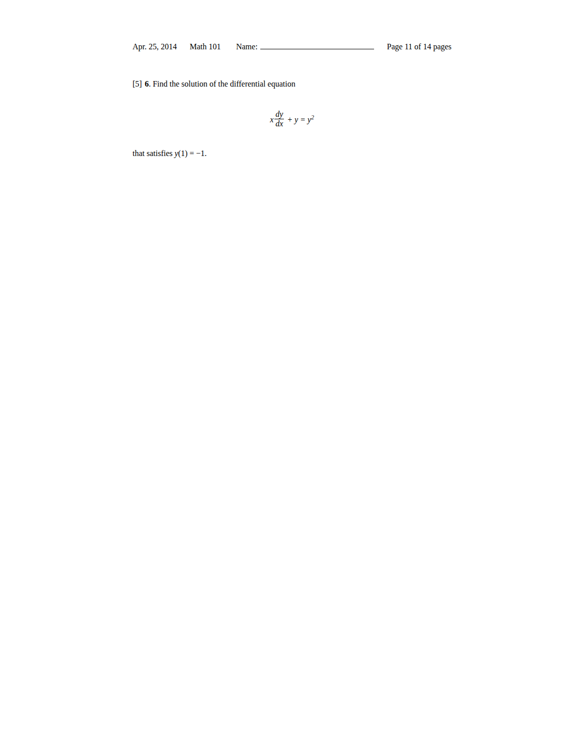Apr. 25, 2014 Math 101 Name:
Page 11 of 14 pages
[5] 6. Find the solution of the differential equation
xdy dx + y = y2
that satisfies y(1) = −1.